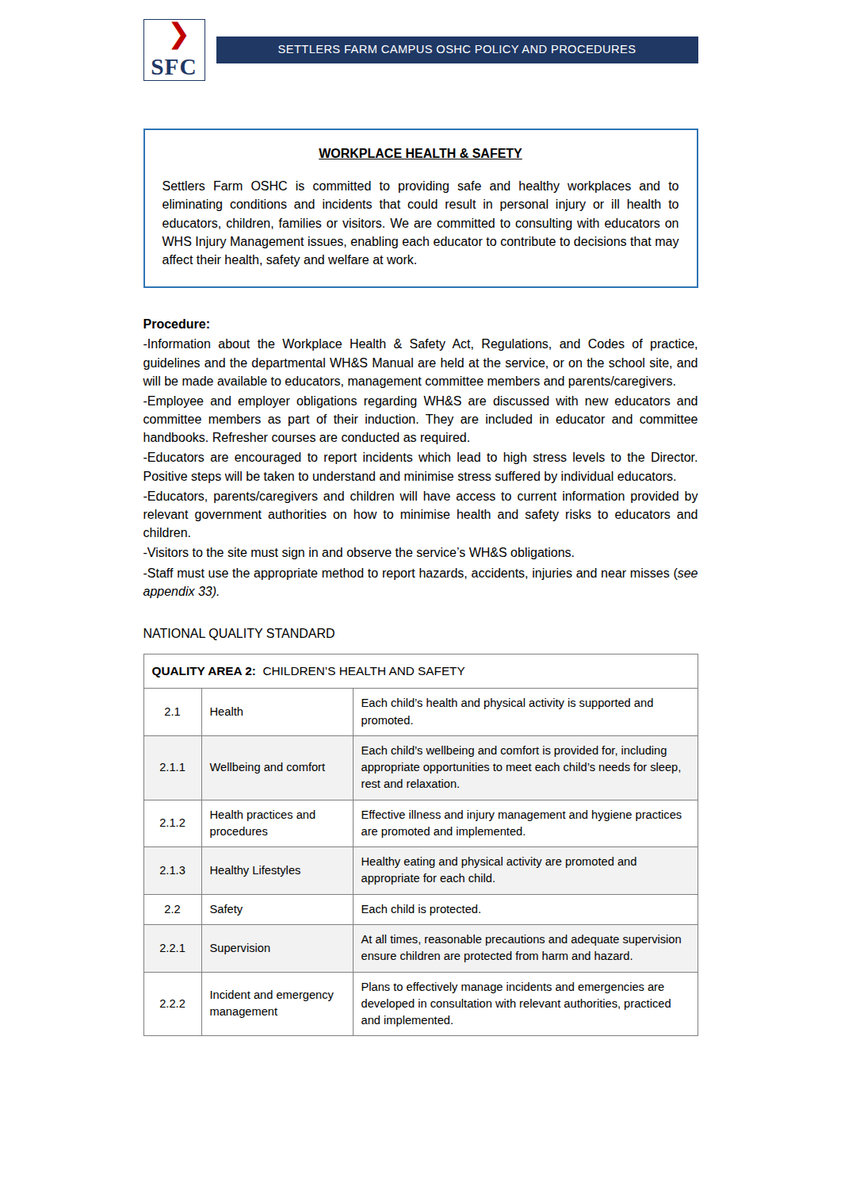❯ SFC
SETTLERS FARM CAMPUS OSHC POLICY AND PROCEDURES
WORKPLACE HEALTH & SAFETY
Settlers Farm OSHC is committed to providing safe and healthy workplaces and to eliminating conditions and incidents that could result in personal injury or ill health to educators, children, families or visitors. We are committed to consulting with educators on WHS Injury Management issues, enabling each educator to contribute to decisions that may affect their health, safety and welfare at work.
Procedure:
-Information about the Workplace Health & Safety Act, Regulations, and Codes of practice, guidelines and the departmental WH&S Manual are held at the service, or on the school site, and will be made available to educators, management committee members and parents/caregivers.
-Employee and employer obligations regarding WH&S are discussed with new educators and committee members as part of their induction. They are included in educator and committee handbooks. Refresher courses are conducted as required.
-Educators are encouraged to report incidents which lead to high stress levels to the Director. Positive steps will be taken to understand and minimise stress suffered by individual educators.
-Educators, parents/caregivers and children will have access to current information provided by relevant government authorities on how to minimise health and safety risks to educators and children.
-Visitors to the site must sign in and observe the service’s WH&S obligations.
-Staff must use the appropriate method to report hazards, accidents, injuries and near misses (see appendix 33).
NATIONAL QUALITY STANDARD
| QUALITY AREA 2: CHILDREN’S HEALTH AND SAFETY |
| 2.1 | Health | Each child’s health and physical activity is supported and promoted. |
| 2.1.1 | Wellbeing and comfort | Each child’s wellbeing and comfort is provided for, including appropriate opportunities to meet each child’s needs for sleep, rest and relaxation. |
| 2.1.2 | Health practices and procedures | Effective illness and injury management and hygiene practices are promoted and implemented. |
| 2.1.3 | Healthy Lifestyles | Healthy eating and physical activity are promoted and appropriate for each child. |
| 2.2 | Safety | Each child is protected. |
| 2.2.1 | Supervision | At all times, reasonable precautions and adequate supervision ensure children are protected from harm and hazard. |
| 2.2.2 | Incident and emergency management | Plans to effectively manage incidents and emergencies are developed in consultation with relevant authorities, practiced and implemented. |